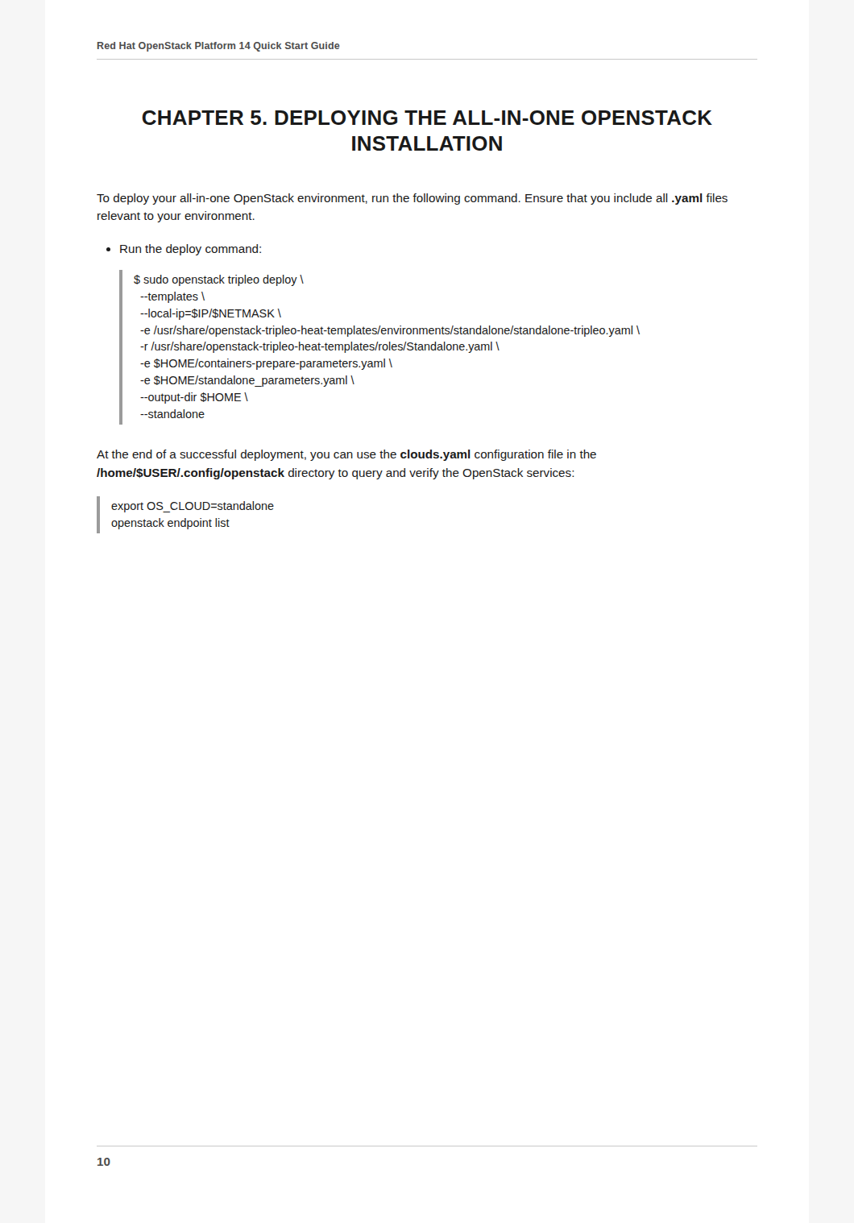Red Hat OpenStack Platform 14 Quick Start Guide
CHAPTER 5. DEPLOYING THE ALL-IN-ONE OPENSTACK
INSTALLATION
To deploy your all-in-one OpenStack environment, run the following command. Ensure that you include all .yaml files relevant to your environment.
Run the deploy command:
$ sudo openstack tripleo deploy \
  --templates \
  --local-ip=$IP/$NETMASK \
  -e /usr/share/openstack-tripleo-heat-templates/environments/standalone/standalone-tripleo.yaml \
  -r /usr/share/openstack-tripleo-heat-templates/roles/Standalone.yaml \
  -e $HOME/containers-prepare-parameters.yaml \
  -e $HOME/standalone_parameters.yaml \
  --output-dir $HOME \
  --standalone
At the end of a successful deployment, you can use the clouds.yaml configuration file in the /home/$USER/.config/openstack directory to query and verify the OpenStack services:
export OS_CLOUD=standalone
openstack endpoint list
10